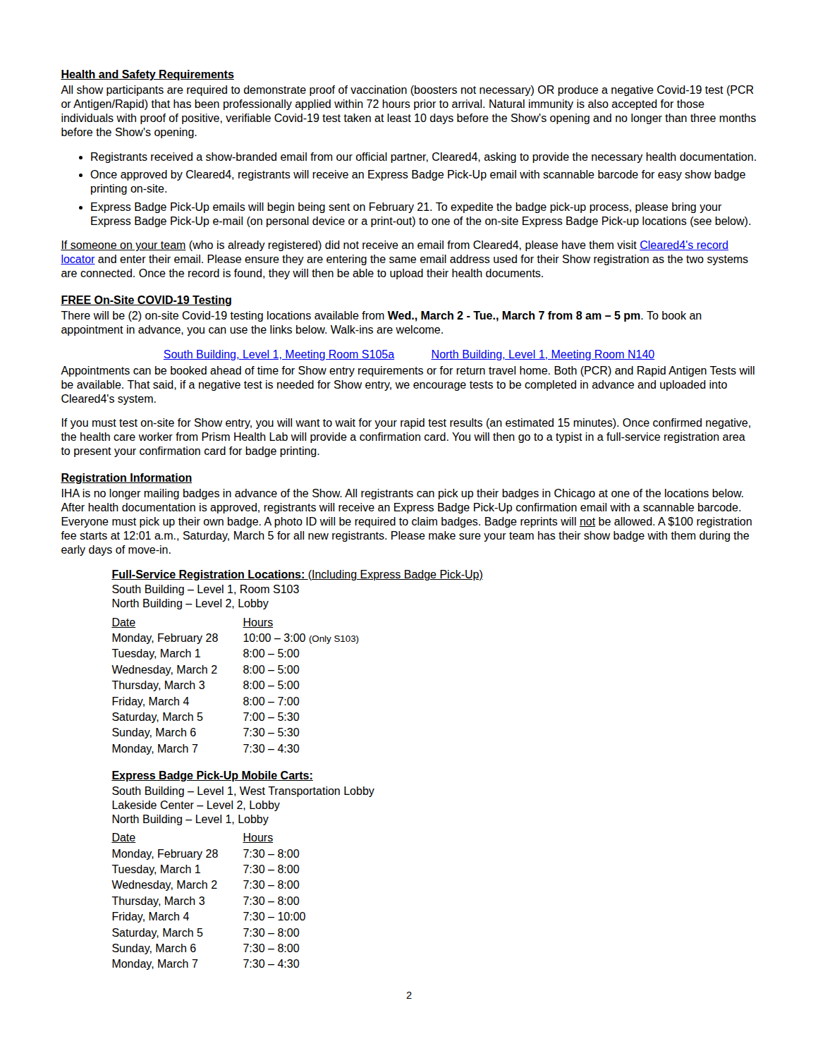Health and Safety Requirements
All show participants are required to demonstrate proof of vaccination (boosters not necessary) OR produce a negative Covid-19 test (PCR or Antigen/Rapid) that has been professionally applied within 72 hours prior to arrival. Natural immunity is also accepted for those individuals with proof of positive, verifiable Covid-19 test taken at least 10 days before the Show's opening and no longer than three months before the Show's opening.
Registrants received a show-branded email from our official partner, Cleared4, asking to provide the necessary health documentation.
Once approved by Cleared4, registrants will receive an Express Badge Pick-Up email with scannable barcode for easy show badge printing on-site.
Express Badge Pick-Up emails will begin being sent on February 21. To expedite the badge pick-up process, please bring your Express Badge Pick-Up e-mail (on personal device or a print-out) to one of the on-site Express Badge Pick-up locations (see below).
If someone on your team (who is already registered) did not receive an email from Cleared4, please have them visit Cleared4's record locator and enter their email. Please ensure they are entering the same email address used for their Show registration as the two systems are connected. Once the record is found, they will then be able to upload their health documents.
FREE On-Site COVID-19 Testing
There will be (2) on-site Covid-19 testing locations available from Wed., March 2 - Tue., March 7 from 8 am – 5 pm. To book an appointment in advance, you can use the links below. Walk-ins are welcome.
South Building, Level 1, Meeting Room S105a North Building, Level 1, Meeting Room N140
Appointments can be booked ahead of time for Show entry requirements or for return travel home. Both (PCR) and Rapid Antigen Tests will be available. That said, if a negative test is needed for Show entry, we encourage tests to be completed in advance and uploaded into Cleared4's system.
If you must test on-site for Show entry, you will want to wait for your rapid test results (an estimated 15 minutes). Once confirmed negative, the health care worker from Prism Health Lab will provide a confirmation card. You will then go to a typist in a full-service registration area to present your confirmation card for badge printing.
Registration Information
IHA is no longer mailing badges in advance of the Show. All registrants can pick up their badges in Chicago at one of the locations below. After health documentation is approved, registrants will receive an Express Badge Pick-Up confirmation email with a scannable barcode. Everyone must pick up their own badge. A photo ID will be required to claim badges. Badge reprints will not be allowed. A $100 registration fee starts at 12:01 a.m., Saturday, March 5 for all new registrants. Please make sure your team has their show badge with them during the early days of move-in.
Full-Service Registration Locations: (Including Express Badge Pick-Up)
South Building – Level 1, Room S103
North Building – Level 2, Lobby
| Date | Hours |
| --- | --- |
| Monday, February 28 | 10:00 – 3:00 (Only S103) |
| Tuesday, March 1 | 8:00 – 5:00 |
| Wednesday, March 2 | 8:00 – 5:00 |
| Thursday, March 3 | 8:00 – 5:00 |
| Friday, March 4 | 8:00 – 7:00 |
| Saturday, March 5 | 7:00 – 5:30 |
| Sunday, March 6 | 7:30 – 5:30 |
| Monday, March 7 | 7:30 – 4:30 |
Express Badge Pick-Up Mobile Carts:
South Building – Level 1, West Transportation Lobby
Lakeside Center – Level 2, Lobby
North Building – Level 1, Lobby
| Date | Hours |
| --- | --- |
| Monday, February 28 | 7:30 – 8:00 |
| Tuesday, March 1 | 7:30 – 8:00 |
| Wednesday, March 2 | 7:30 – 8:00 |
| Thursday, March 3 | 7:30 – 8:00 |
| Friday, March 4 | 7:30 – 10:00 |
| Saturday, March 5 | 7:30 – 8:00 |
| Sunday, March 6 | 7:30 – 8:00 |
| Monday, March 7 | 7:30 – 4:30 |
2